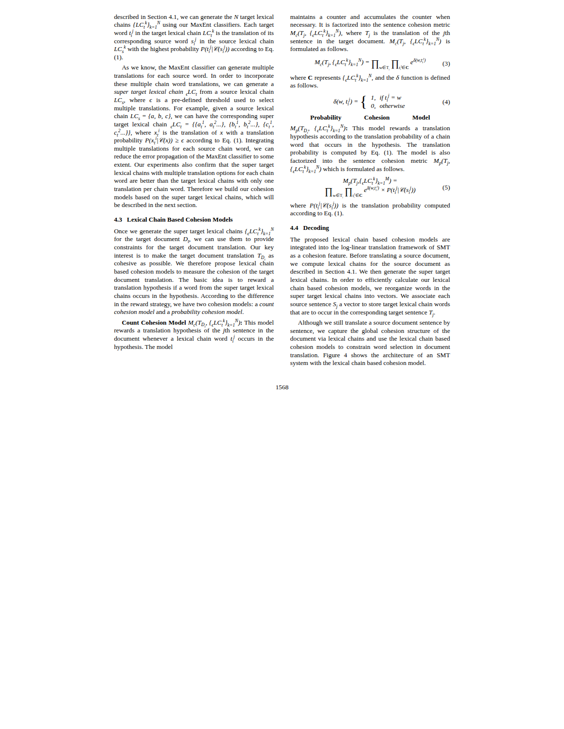described in Section 4.1, we can generate the N target lexical chains {LCtk}k=1N using our MaxEnt classifiers. Each target word tij in the target lexical chain LCtk is the translation of its corresponding source word sij in the source lexical chain LCsk with the highest probability P(tij|𝒞(sij)) according to Eq. (1).
As we know, the MaxEnt classifier can generate multiple translations for each source word. In order to incorporate these multiple chain word translations, we can generate a super target lexical chain ϵLCt from a source lexical chain LCs, where ϵ is a pre-defined threshold used to select multiple translations. For example, given a source lexical chain LCs = {a, b, c}, we can have the corresponding super target lexical chain ϵLCt = {{at1, at2...}, {bt1, bt2...}, {ct1, ct2...}}, where xti is the translation of x with a translation probability P(xti|𝒞(x)) ≥ ϵ according to Eq. (1). Integrating multiple translations for each source chain word, we can reduce the error propagation of the MaxEnt classifier to some extent. Our experiments also confirm that the super target lexical chains with multiple translation options for each chain word are better than the target lexical chains with only one translation per chain word. Therefore we build our cohesion models based on the super target lexical chains, which will be described in the next section.
4.3 Lexical Chain Based Cohesion Models
Once we generate the super target lexical chains {ϵLCtk}k=1N for the target document Dt, we can use them to provide constraints for the target document translation. Our key interest is to make the target document translation TDt as cohesive as possible. We therefore propose lexical chain based cohesion models to measure the cohesion of the target document translation. The basic idea is to reward a translation hypothesis if a word from the super target lexical chains occurs in the hypothesis. According to the difference in the reward strategy, we have two cohesion models: a count cohesion model and a probability cohesion model.
Count Cohesion Model Mc(TDt, {ϵLCtk}k=1N): This model rewards a translation hypothesis of the jth sentence in the document whenever a lexical chain word tij occurs in the hypothesis. The model
maintains a counter and accumulates the counter when necessary. It is factorized into the sentence cohesion metric Mc(Tj, {ϵLCtk}k=1N), where Tj is the translation of the jth sentence in the target document. Mc(Tj, {ϵLCtk}k=1N) is formulated as follows.
Mc(Tj, {ϵLCtk}k=1N) = ∏w∈Tj ∏tij∈C eδ(w,tij) (3)
where C represents {ϵLCtk}k=1N, and the δ function is defined as follows.
δ(w, tij) = {
| 1, | if t i j = w |
| 0, | otherwise |
(4)
Probability Cohesion Model
Mp(TDt, {ϵLCtk}k=1N): This model rewards a translation hypothesis according to the translation probability of a chain word that occurs in the hypothesis. The translation probability is computed by Eq. (1). The model is also factorized into the sentence cohesion metric Mp(Tj, {ϵLCtk}k=1N) which is formulated as follows.
Mp(Tj,{ϵLCtk}k=1M) =
∏w∈Tj ∏tij∈C eδ(w,tij) × P(tij|𝒞(sij)) (5)
where P(tij|𝒞(sij)) is the translation probability computed according to Eq. (1).
4.4 Decoding
The proposed lexical chain based cohesion models are integrated into the log-linear translation framework of SMT as a cohesion feature. Before translating a source document, we compute lexical chains for the source document as described in Section 4.1. We then generate the super target lexical chains. In order to efficiently calculate our lexical chain based cohesion models, we reorganize words in the super target lexical chains into vectors. We associate each source sentence Sj a vector to store target lexical chain words that are to occur in the corresponding target sentence Tj.
Although we still translate a source document sentence by sentence, we capture the global cohesion structure of the document via lexical chains and use the lexical chain based cohesion models to constrain word selection in document translation. Figure 4 shows the architecture of an SMT system with the lexical chain based cohesion model.
1568